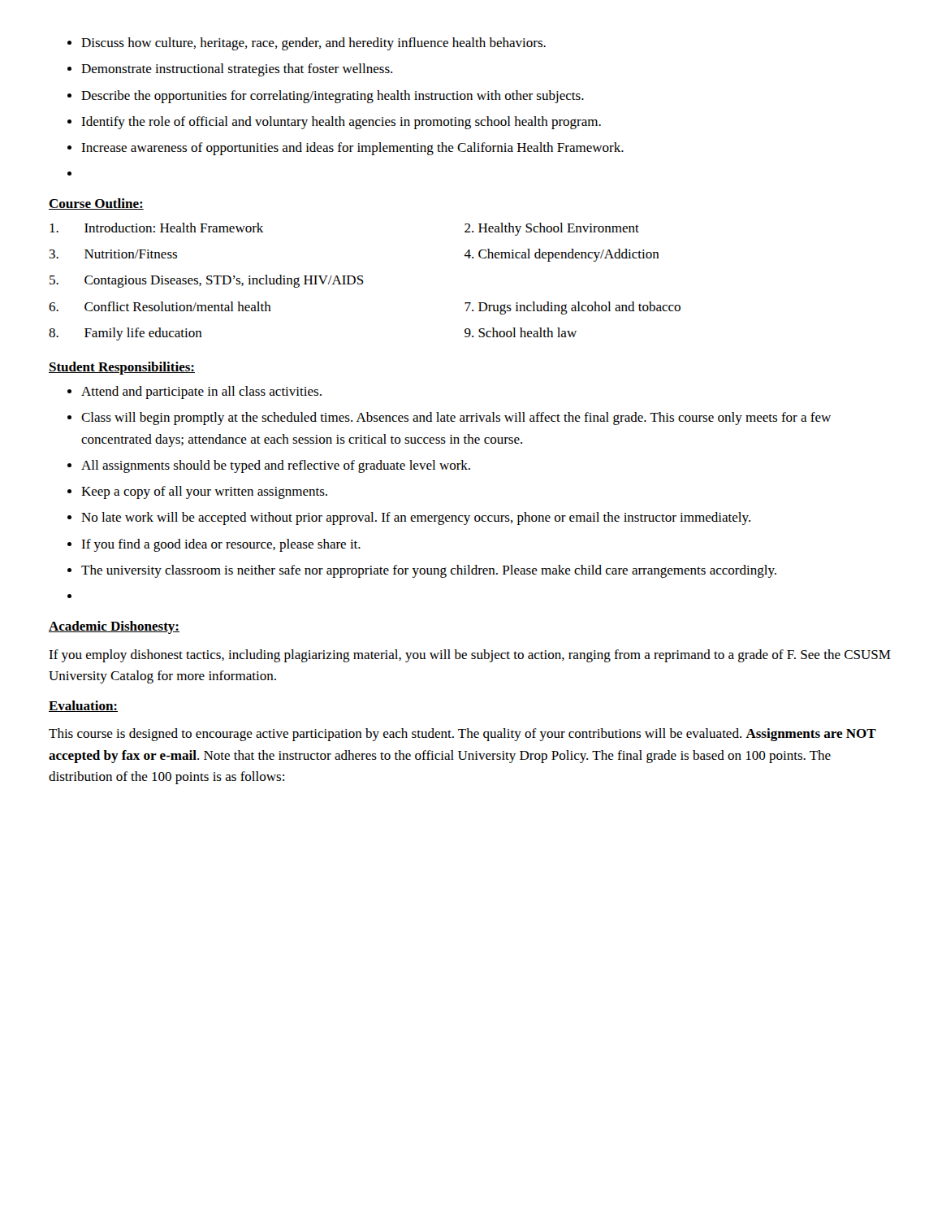Discuss how culture, heritage, race, gender, and heredity influence health behaviors.
Demonstrate instructional strategies that foster wellness.
Describe the opportunities for correlating/integrating health instruction with other subjects.
Identify the role of official and voluntary health agencies in promoting school health program.
Increase awareness of opportunities and ideas for implementing the California Health Framework.
Course Outline:
| 1. | Introduction: Health Framework | 2. Healthy School Environment |
| 3. | Nutrition/Fitness | 4. Chemical dependency/Addiction |
| 5. | Contagious Diseases, STD’s, including HIV/AIDS |
| 6. | Conflict Resolution/mental health | 7. Drugs including alcohol and tobacco |
| 8. | Family life education | 9. School health law |
Student Responsibilities:
Attend and participate in all class activities.
Class will begin promptly at the scheduled times. Absences and late arrivals will affect the final grade. This course only meets for a few concentrated days; attendance at each session is critical to success in the course.
All assignments should be typed and reflective of graduate level work.
Keep a copy of all your written assignments.
No late work will be accepted without prior approval. If an emergency occurs, phone or email the instructor immediately.
If you find a good idea or resource, please share it.
The university classroom is neither safe nor appropriate for young children. Please make child care arrangements accordingly.
Academic Dishonesty:
If you employ dishonest tactics, including plagiarizing material, you will be subject to action, ranging from a reprimand to a grade of F. See the CSUSM University Catalog for more information.
Evaluation:
This course is designed to encourage active participation by each student. The quality of your contributions will be evaluated. Assignments are NOT accepted by fax or e-mail. Note that the instructor adheres to the official University Drop Policy. The final grade is based on 100 points. The distribution of the 100 points is as follows: